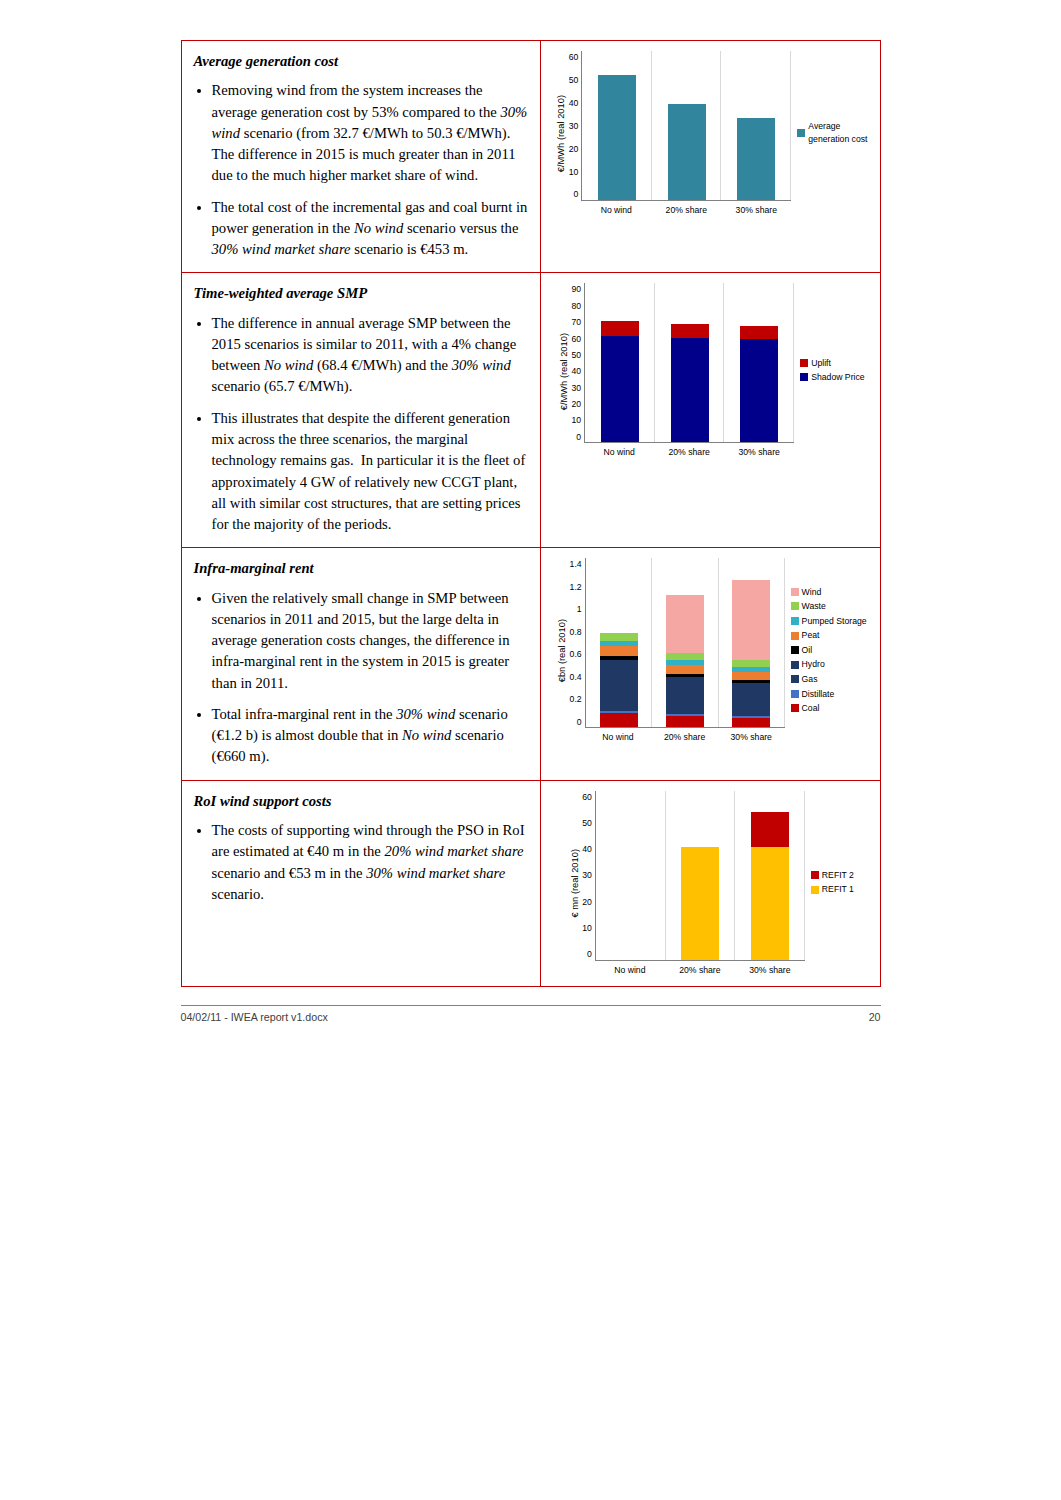| Average generation cost Removing wind from the system increases the average generation cost by 53% compared to the 30% wind scenario (from 32.7 €/MWh to 50.3 €/MWh). The difference in 2015 is much greater than in 2011 due to the much higher market share of wind. The total cost of the incremental gas and coal burnt in power generation in the No wind scenario versus the 30% wind market share scenario is €453 m. | €/MWh (real 2010) 60 50 40 30 20 10 0 No wind 20% share 30% share Average generation cost |
| Time-weighted average SMP The difference in annual average SMP between the 2015 scenarios is similar to 2011, with a 4% change between No wind (68.4 €/MWh) and the 30% wind scenario (65.7 €/MWh). This illustrates that despite the different generation mix across the three scenarios, the marginal technology remains gas. In particular it is the fleet of approximately 4 GW of relatively new CCGT plant, all with similar cost structures, that are setting prices for the majority of the periods. | €/MWh (real 2010) 90 80 70 60 50 40 30 20 10 0 No wind 20% share 30% share Uplift Shadow Price |
| Infra-marginal rent Given the relatively small change in SMP between scenarios in 2011 and 2015, but the large delta in average generation costs changes, the difference in infra-marginal rent in the system in 2015 is greater than in 2011. Total infra-marginal rent in the 30% wind scenario (€1.2 b) is almost double that in No wind scenario (€660 m). | €bn (real 2010) 1.4 1.2 1 0.8 0.6 0.4 0.2 0 No wind 20% share 30% share Wind Waste Pumped Storage Peat Oil Hydro Gas Distillate Coal |
| RoI wind support costs The costs of supporting wind through the PSO in RoI are estimated at €40 m in the 20% wind market share scenario and €53 m in the 30% wind market share scenario. | € mn (real 2010) 60 50 40 30 20 10 0 No wind 20% share 30% share REFIT 2 REFIT 1 |
04/02/11 - IWEA report v1.docx 20